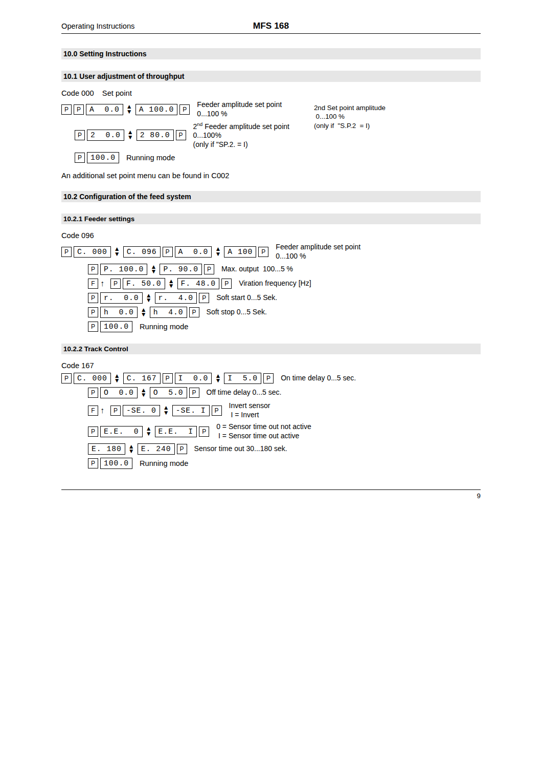Operating Instructions
MFS 168
10.0 Setting Instructions
10.1 User adjustment of throughput
Code 000 Set point
P P A 0.0 ▲▼ A 100.0 P Feeder amplitude set point
0...100 %
P 2 0.0 ▲▼ 2 80.0 P 2nd Feeder amplitude set point
0...100%
(only if "SP.2. = I)
P 100.0 Running mode
2nd Set point amplitude
0...100 %
(only if "S.P.2 = I)
An additional set point menu can be found in C002
10.2 Configuration of the feed system
10.2.1 Feeder settings
Code 096
P C. 000 ▲▼ C. 096 P A 0.0 ▲▼ A 100 P Feeder amplitude set point
0...100 %
P P. 100.0 ▲▼ P. 90.0 P Max. output 100...5 %
F↑ P F. 50.0 ▲▼ F. 48.0 P Viration frequency [Hz]
P r. 0.0 ▲▼ r. 4.0 P Soft start 0...5 Sek.
P h 0.0 ▲▼ h 4.0 P Soft stop 0...5 Sek.
P 100.0 Running mode
10.2.2 Track Control
Code 167
P C. 000 ▲▼ C. 167 P I 0.0 ▲▼ I 5.0 P On time delay 0...5 sec.
P O 0.0 ▲▼ O 5.0 P Off time delay 0...5 sec.
F↑ P -SE. 0 ▲▼ -SE. I P Invert sensor
I = Invert
P E.E. 0 ▲▼ E.E. I P 0 = Sensor time out not active
I = Sensor time out active
E. 180 ▲▼ E. 240 P Sensor time out 30...180 sek.
P 100.0 Running mode
9